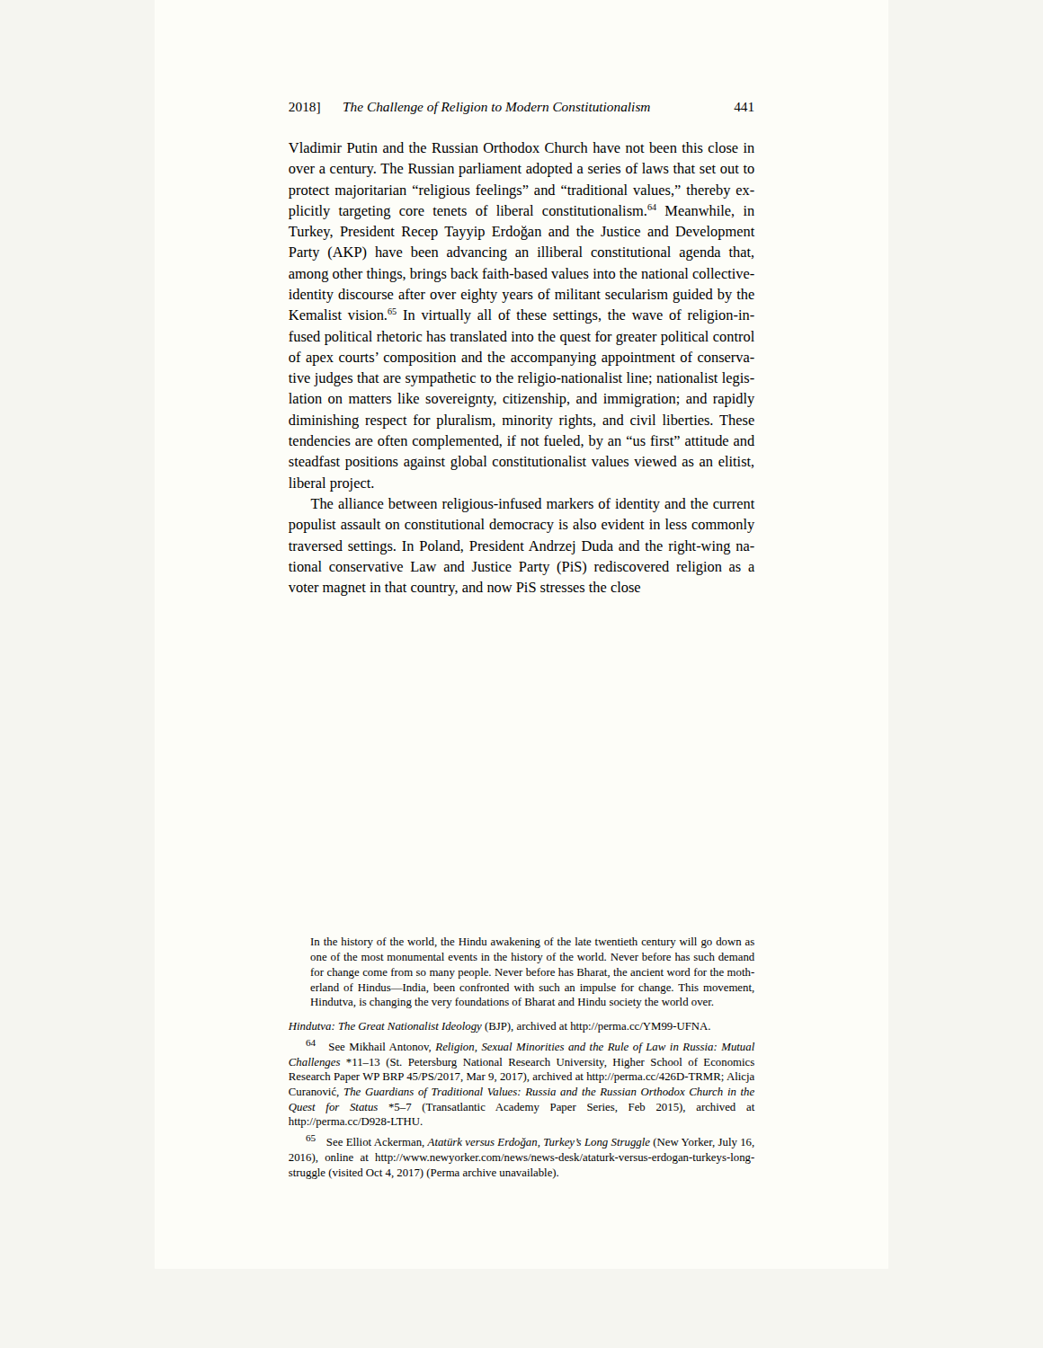2018] The Challenge of Religion to Modern Constitutionalism 441
Vladimir Putin and the Russian Orthodox Church have not been this close in over a century. The Russian parliament adopted a series of laws that set out to protect majoritarian “religious feelings” and “traditional values,” thereby explicitly targeting core tenets of liberal constitutionalism.64 Meanwhile, in Turkey, President Recep Tayyip Erdoğan and the Justice and Development Party (AKP) have been advancing an illiberal constitutional agenda that, among other things, brings back faith-based values into the national collective-identity discourse after over eighty years of militant secularism guided by the Kemalist vision.65 In virtually all of these settings, the wave of religion-infused political rhetoric has translated into the quest for greater political control of apex courts’ composition and the accompanying appointment of conservative judges that are sympathetic to the religio-nationalist line; nationalist legislation on matters like sovereignty, citizenship, and immigration; and rapidly diminishing respect for pluralism, minority rights, and civil liberties. These tendencies are often complemented, if not fueled, by an “us first” attitude and steadfast positions against global constitutionalist values viewed as an elitist, liberal project.
The alliance between religious-infused markers of identity and the current populist assault on constitutional democracy is also evident in less commonly traversed settings. In Poland, President Andrzej Duda and the right-wing national conservative Law and Justice Party (PiS) rediscovered religion as a voter magnet in that country, and now PiS stresses the close
In the history of the world, the Hindu awakening of the late twentieth century will go down as one of the most monumental events in the history of the world. Never before has such demand for change come from so many people. Never before has Bharat, the ancient word for the motherland of Hindus—India, been confronted with such an impulse for change. This movement, Hindutva, is changing the very foundations of Bharat and Hindu society the world over.
Hindutva: The Great Nationalist Ideology (BJP), archived at http://perma.cc/YM99-UFNA.
64 See Mikhail Antonov, Religion, Sexual Minorities and the Rule of Law in Russia: Mutual Challenges *11–13 (St. Petersburg National Research University, Higher School of Economics Research Paper WP BRP 45/PS/2017, Mar 9, 2017), archived at http://perma.cc/426D-TRMR; Alicja Curanović, The Guardians of Traditional Values: Russia and the Russian Orthodox Church in the Quest for Status *5–7 (Transatlantic Academy Paper Series, Feb 2015), archived at http://perma.cc/D928-LTHU.
65 See Elliot Ackerman, Atatürk versus Erdoğan, Turkey’s Long Struggle (New Yorker, July 16, 2016), online at http://www.newyorker.com/news/news-desk/ataturk-versus-erdogan-turkeys-long-struggle (visited Oct 4, 2017) (Perma archive unavailable).